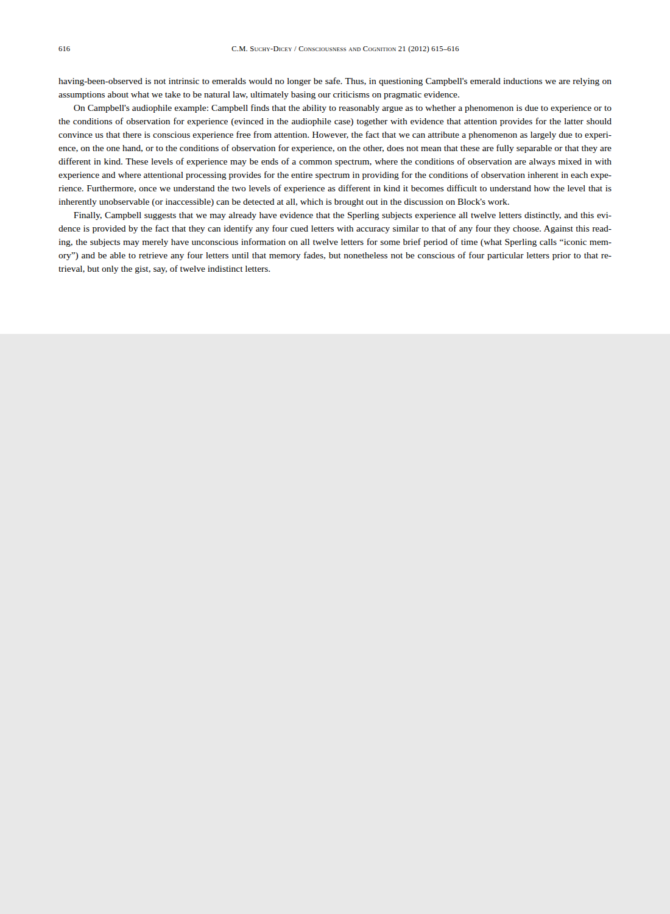616 C.M. Suchy-Dicey / Consciousness and Cognition 21 (2012) 615–616
having-been-observed is not intrinsic to emeralds would no longer be safe. Thus, in questioning Campbell's emerald inductions we are relying on assumptions about what we take to be natural law, ultimately basing our criticisms on pragmatic evidence.
On Campbell's audiophile example: Campbell finds that the ability to reasonably argue as to whether a phenomenon is due to experience or to the conditions of observation for experience (evinced in the audiophile case) together with evidence that attention provides for the latter should convince us that there is conscious experience free from attention. However, the fact that we can attribute a phenomenon as largely due to experience, on the one hand, or to the conditions of observation for experience, on the other, does not mean that these are fully separable or that they are different in kind. These levels of experience may be ends of a common spectrum, where the conditions of observation are always mixed in with experience and where attentional processing provides for the entire spectrum in providing for the conditions of observation inherent in each experience. Furthermore, once we understand the two levels of experience as different in kind it becomes difficult to understand how the level that is inherently unobservable (or inaccessible) can be detected at all, which is brought out in the discussion on Block's work.
Finally, Campbell suggests that we may already have evidence that the Sperling subjects experience all twelve letters distinctly, and this evidence is provided by the fact that they can identify any four cued letters with accuracy similar to that of any four they choose. Against this reading, the subjects may merely have unconscious information on all twelve letters for some brief period of time (what Sperling calls “iconic memory”) and be able to retrieve any four letters until that memory fades, but nonetheless not be conscious of four particular letters prior to that retrieval, but only the gist, say, of twelve indistinct letters.